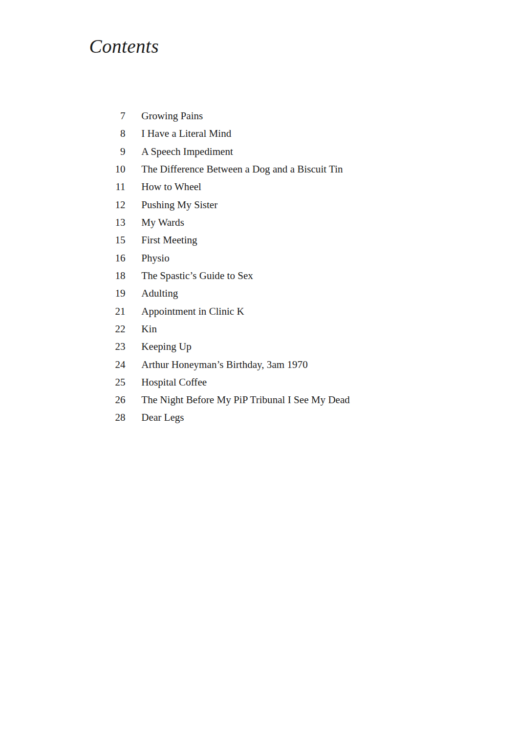Contents
7 Growing Pains
8 I Have a Literal Mind
9 A Speech Impediment
10 The Difference Between a Dog and a Biscuit Tin
11 How to Wheel
12 Pushing My Sister
13 My Wards
15 First Meeting
16 Physio
18 The Spastic’s Guide to Sex
19 Adulting
21 Appointment in Clinic K
22 Kin
23 Keeping Up
24 Arthur Honeyman’s Birthday, 3am 1970
25 Hospital Coffee
26 The Night Before My PiP Tribunal I See My Dead
28 Dear Legs